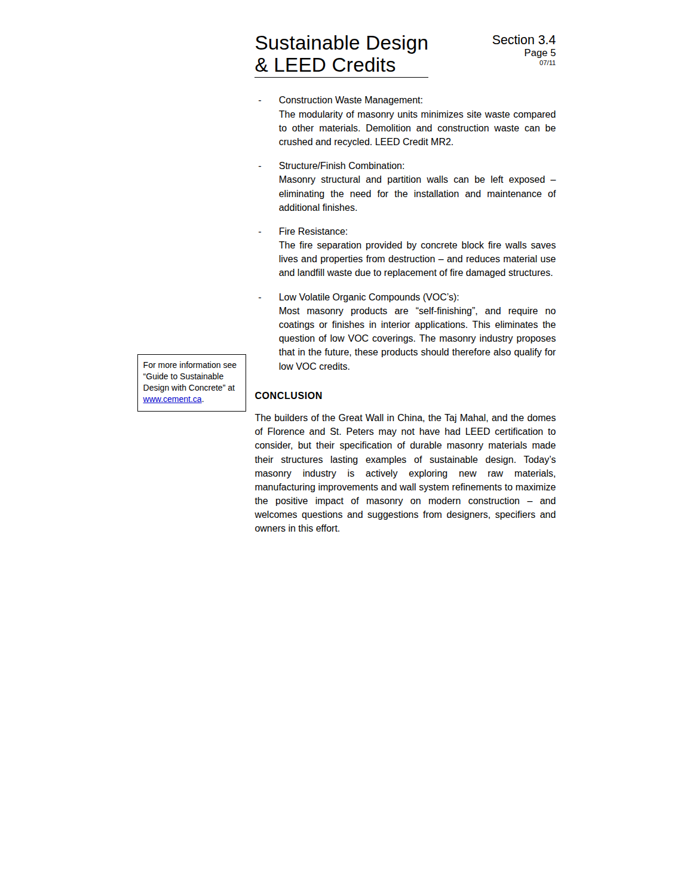Sustainable Design
& LEED Credits
Section 3.4
Page 5
07/11
For more information see “Guide to Sustainable Design with Concrete” at www.cement.ca.
Construction Waste Management:
The modularity of masonry units minimizes site waste compared to other materials. Demolition and construction waste can be crushed and recycled. LEED Credit MR2.
Structure/Finish Combination:
Masonry structural and partition walls can be left exposed – eliminating the need for the installation and maintenance of additional finishes.
Fire Resistance:
The fire separation provided by concrete block fire walls saves lives and properties from destruction – and reduces material use and landfill waste due to replacement of fire damaged structures.
Low Volatile Organic Compounds (VOC’s):
Most masonry products are “self-finishing”, and require no coatings or finishes in interior applications. This eliminates the question of low VOC coverings. The masonry industry proposes that in the future, these products should therefore also qualify for low VOC credits.
CONCLUSION
The builders of the Great Wall in China, the Taj Mahal, and the domes of Florence and St. Peters may not have had LEED certification to consider, but their specification of durable masonry materials made their structures lasting examples of sustainable design. Today’s masonry industry is actively exploring new raw materials, manufacturing improvements and wall system refinements to maximize the positive impact of masonry on modern construction – and welcomes questions and suggestions from designers, specifiers and owners in this effort.